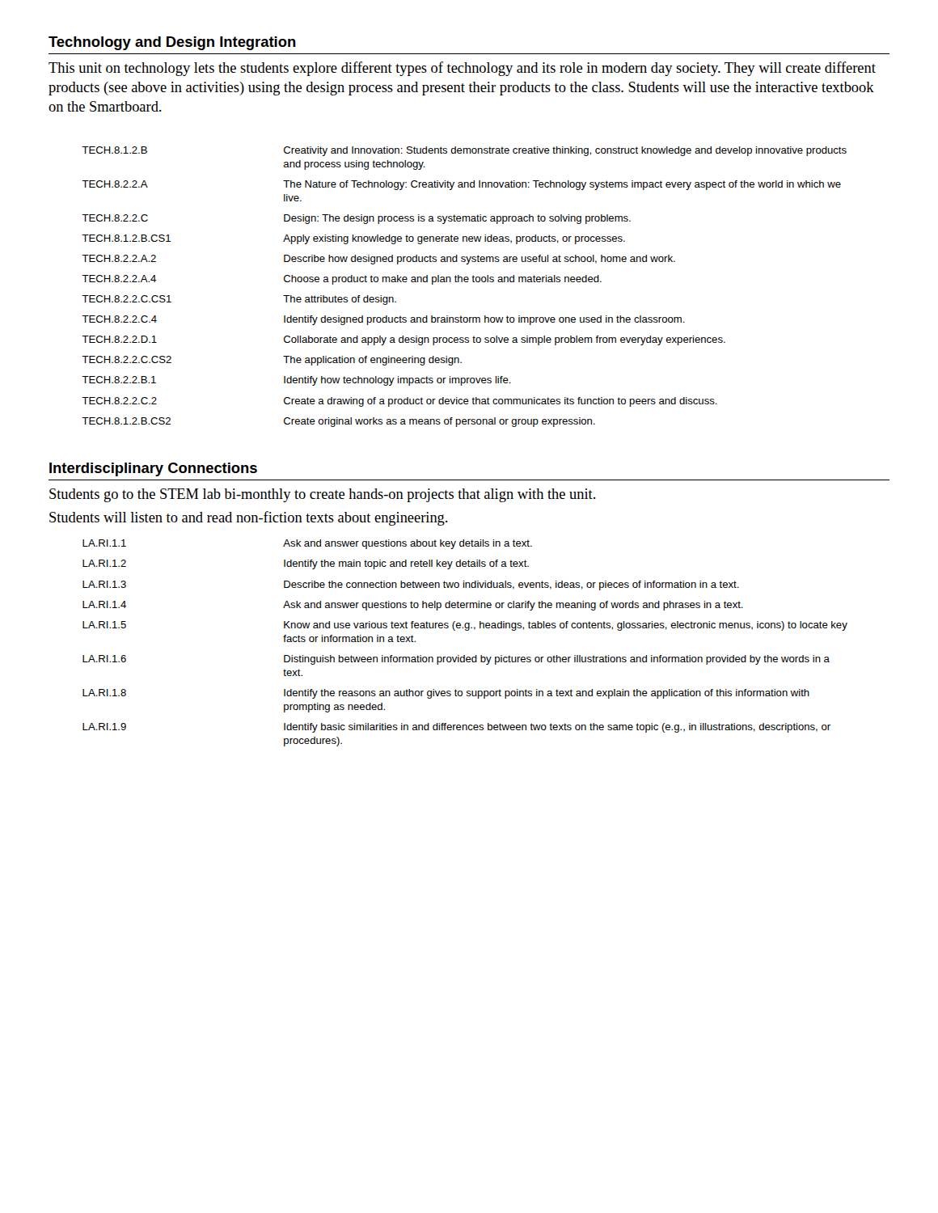Technology and Design Integration
This unit on technology lets the students explore different types of technology and its role in modern day society. They will create different products (see above in activities) using the design process and present their products to the class. Students will use the interactive textbook on the Smartboard.
| TECH.8.1.2.B | Creativity and Innovation: Students demonstrate creative thinking, construct knowledge and develop innovative products and process using technology. |
| TECH.8.2.2.A | The Nature of Technology: Creativity and Innovation: Technology systems impact every aspect of the world in which we live. |
| TECH.8.2.2.C | Design: The design process is a systematic approach to solving problems. |
| TECH.8.1.2.B.CS1 | Apply existing knowledge to generate new ideas, products, or processes. |
| TECH.8.2.2.A.2 | Describe how designed products and systems are useful at school, home and work. |
| TECH.8.2.2.A.4 | Choose a product to make and plan the tools and materials needed. |
| TECH.8.2.2.C.CS1 | The attributes of design. |
| TECH.8.2.2.C.4 | Identify designed products and brainstorm how to improve one used in the classroom. |
| TECH.8.2.2.D.1 | Collaborate and apply a design process to solve a simple problem from everyday experiences. |
| TECH.8.2.2.C.CS2 | The application of engineering design. |
| TECH.8.2.2.B.1 | Identify how technology impacts or improves life. |
| TECH.8.2.2.C.2 | Create a drawing of a product or device that communicates its function to peers and discuss. |
| TECH.8.1.2.B.CS2 | Create original works as a means of personal or group expression. |
Interdisciplinary Connections
Students go to the STEM lab bi-monthly to create hands-on projects that align with the unit.
Students will listen to and read non-fiction texts about engineering.
| LA.RI.1.1 | Ask and answer questions about key details in a text. |
| LA.RI.1.2 | Identify the main topic and retell key details of a text. |
| LA.RI.1.3 | Describe the connection between two individuals, events, ideas, or pieces of information in a text. |
| LA.RI.1.4 | Ask and answer questions to help determine or clarify the meaning of words and phrases in a text. |
| LA.RI.1.5 | Know and use various text features (e.g., headings, tables of contents, glossaries, electronic menus, icons) to locate key facts or information in a text. |
| LA.RI.1.6 | Distinguish between information provided by pictures or other illustrations and information provided by the words in a text. |
| LA.RI.1.8 | Identify the reasons an author gives to support points in a text and explain the application of this information with prompting as needed. |
| LA.RI.1.9 | Identify basic similarities in and differences between two texts on the same topic (e.g., in illustrations, descriptions, or procedures). |